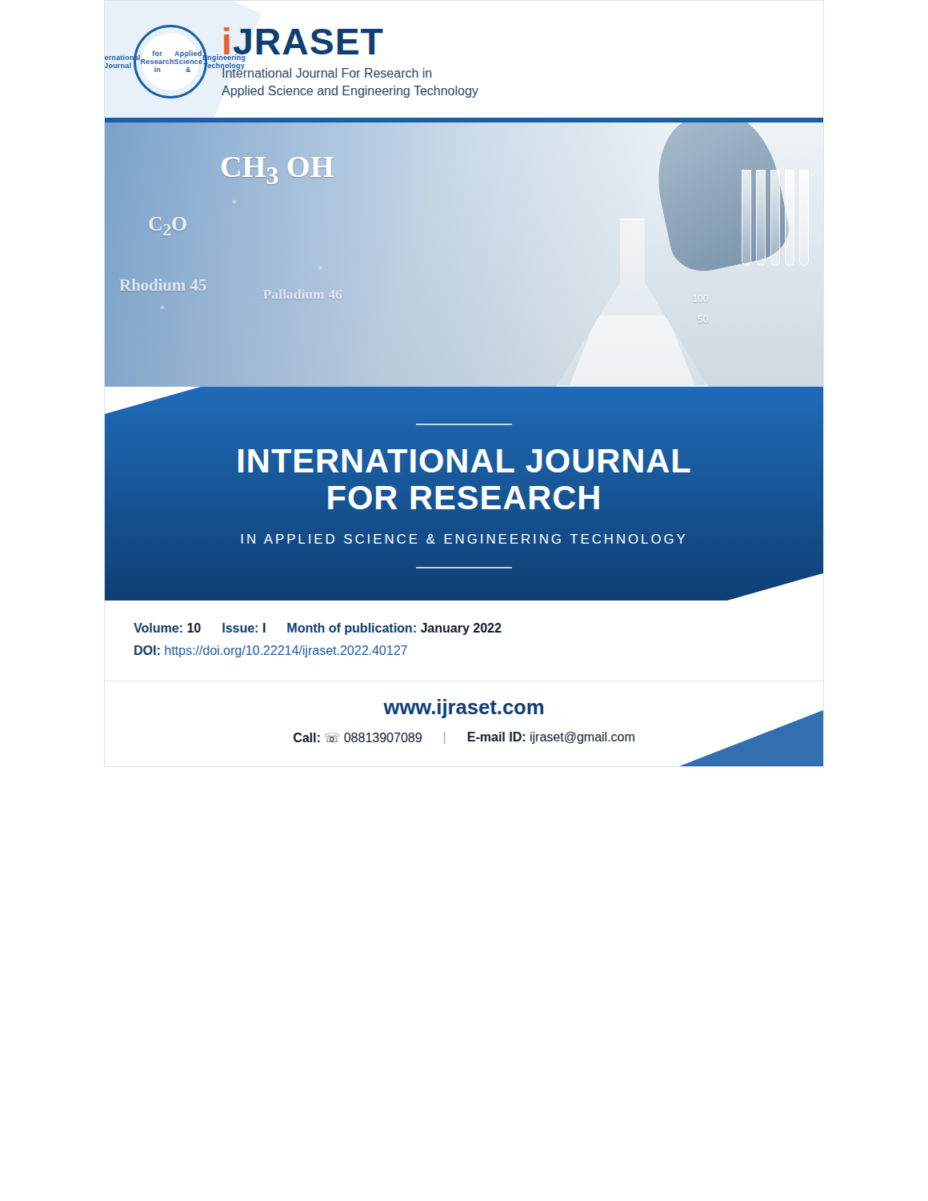International Journal for Research in Applied Science & Engineering Technology
i JRASET
International Journal For Research in
Applied Science and Engineering Technology
CH3 OH
C2O
Rhodium 45
Palladium 46
100
50
INTERNATIONAL JOURNAL
FOR RESEARCH
in Applied Science & Engineering Technology
Volume: 10 Issue: I Month of publication: January 2022
DOI: https://doi.org/10.22214/ijraset.2022.40127
www.ijraset.com
Call: ☏ 08813907089 | E-mail ID: ijraset@gmail.com